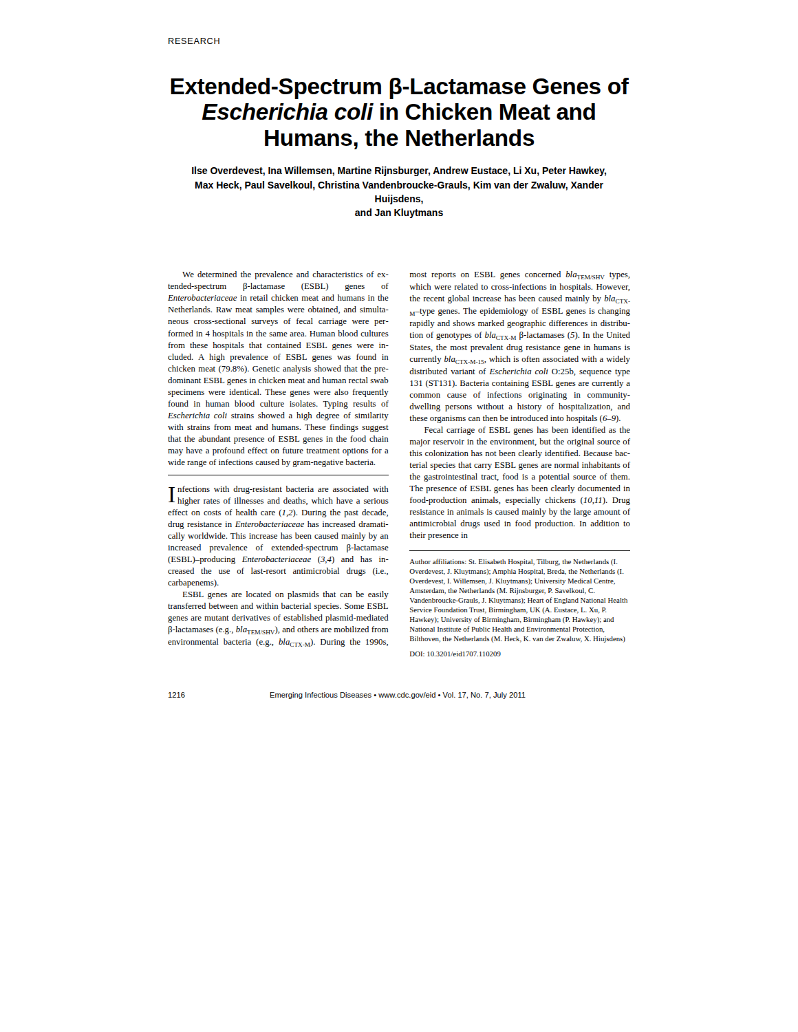RESEARCH
Extended-Spectrum β-Lactamase Genes of Escherichia coli in Chicken Meat and Humans, the Netherlands
Ilse Overdevest, Ina Willemsen, Martine Rijnsburger, Andrew Eustace, Li Xu, Peter Hawkey,
Max Heck, Paul Savelkoul, Christina Vandenbroucke-Grauls, Kim van der Zwaluw, Xander Huijsdens,
and Jan Kluytmans
We determined the prevalence and characteristics of extended-spectrum β-lactamase (ESBL) genes of Enterobacteriaceae in retail chicken meat and humans in the Netherlands. Raw meat samples were obtained, and simultaneous cross-sectional surveys of fecal carriage were performed in 4 hospitals in the same area. Human blood cultures from these hospitals that contained ESBL genes were included. A high prevalence of ESBL genes was found in chicken meat (79.8%). Genetic analysis showed that the predominant ESBL genes in chicken meat and human rectal swab specimens were identical. These genes were also frequently found in human blood culture isolates. Typing results of Escherichia coli strains showed a high degree of similarity with strains from meat and humans. These findings suggest that the abundant presence of ESBL genes in the food chain may have a profound effect on future treatment options for a wide range of infections caused by gram-negative bacteria.
Infections with drug-resistant bacteria are associated with higher rates of illnesses and deaths, which have a serious effect on costs of health care (1,2). During the past decade, drug resistance in Enterobacteriaceae has increased dramatically worldwide. This increase has been caused mainly by an increased prevalence of extended-spectrum β-lactamase (ESBL)–producing Enterobacteriaceae (3,4) and has increased the use of last-resort antimicrobial drugs (i.e., carbapenems).
ESBL genes are located on plasmids that can be easily transferred between and within bacterial species. Some ESBL genes are mutant derivatives of established plasmid-mediated β-lactamases (e.g., blaTEM/SHV), and others are mobilized from environmental bacteria (e.g., blaCTX-M). During the 1990s, most reports on ESBL genes concerned blaTEM/SHV types, which were related to cross-infections in hospitals. However, the recent global increase has been caused mainly by blaCTX-M–type genes. The epidemiology of ESBL genes is changing rapidly and shows marked geographic differences in distribution of genotypes of blaCTX-M β-lactamases (5). In the United States, the most prevalent drug resistance gene in humans is currently blaCTX-M-15, which is often associated with a widely distributed variant of Escherichia coli O:25b, sequence type 131 (ST131). Bacteria containing ESBL genes are currently a common cause of infections originating in community-dwelling persons without a history of hospitalization, and these organisms can then be introduced into hospitals (6–9).
Fecal carriage of ESBL genes has been identified as the major reservoir in the environment, but the original source of this colonization has not been clearly identified. Because bacterial species that carry ESBL genes are normal inhabitants of the gastrointestinal tract, food is a potential source of them. The presence of ESBL genes has been clearly documented in food-production animals, especially chickens (10,11). Drug resistance in animals is caused mainly by the large amount of antimicrobial drugs used in food production. In addition to their presence in
Author affiliations: St. Elisabeth Hospital, Tilburg, the Netherlands (I. Overdevest, J. Kluytmans); Amphia Hospital, Breda, the Netherlands (I. Overdevest, I. Willemsen, J. Kluytmans); University Medical Centre, Amsterdam, the Netherlands (M. Rijnsburger, P. Savelkoul, C. Vandenbroucke-Grauls, J. Kluytmans); Heart of England National Health Service Foundation Trust, Birmingham, UK (A. Eustace, L. Xu, P. Hawkey); University of Birmingham, Birmingham (P. Hawkey); and National Institute of Public Health and Environmental Protection, Bilthoven, the Netherlands (M. Heck, K. van der Zwaluw, X. Hiujsdens)
DOI: 10.3201/eid1707.110209
1216 Emerging Infectious Diseases • www.cdc.gov/eid • Vol. 17, No. 7, July 2011